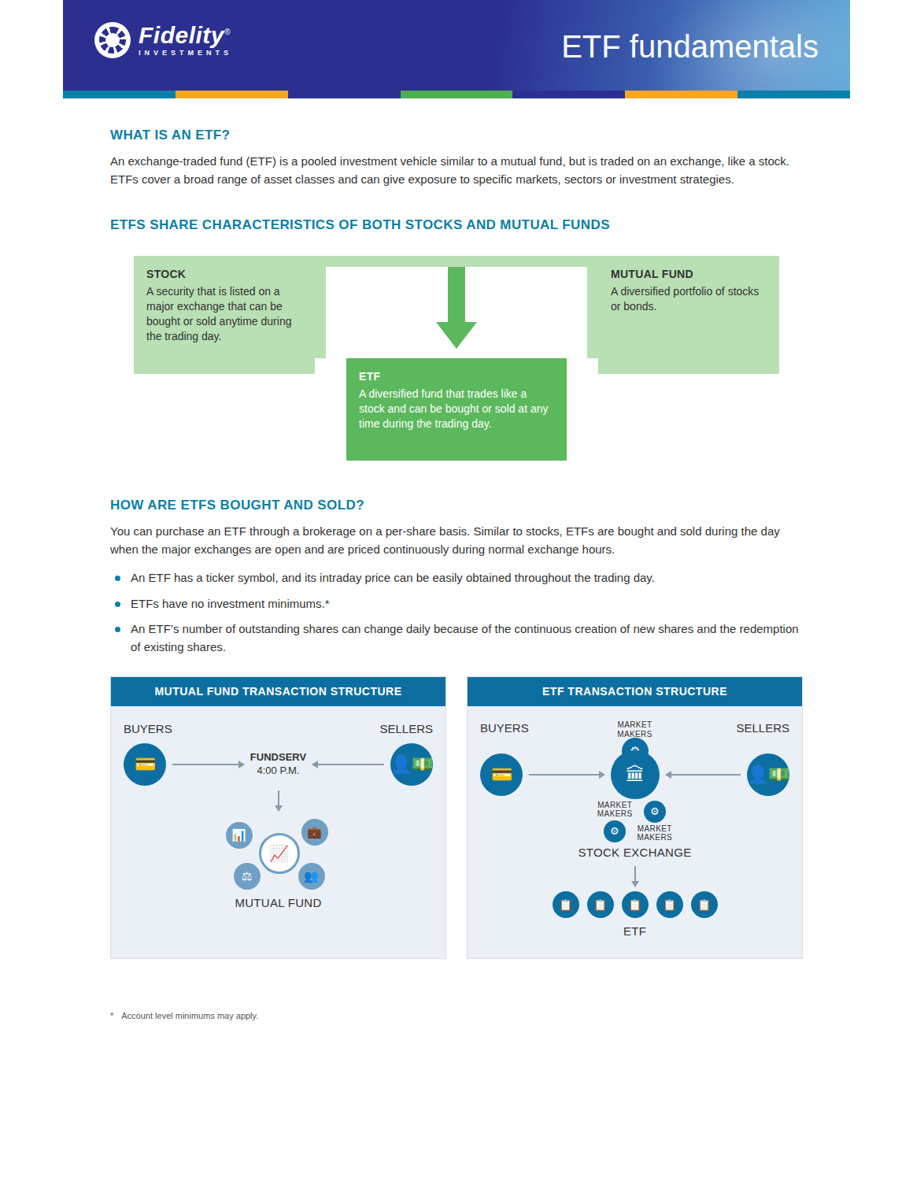Fidelity® INVESTMENTS
ETF fundamentals
What is an ETF?
An exchange-traded fund (ETF) is a pooled investment vehicle similar to a mutual fund, but is traded on an exchange, like a stock. ETFs cover a broad range of asset classes and can give exposure to specific markets, sectors or investment strategies.
ETFs share characteristics of both stocks and mutual funds
STOCK A security that is listed on a major exchange that can be bought or sold anytime during the trading day.
MUTUAL FUND A diversified portfolio of stocks or bonds.
ETF A diversified fund that trades like a stock and can be bought or sold at any time during the trading day.
How are ETFs bought and sold?
You can purchase an ETF through a brokerage on a per-share basis. Similar to stocks, ETFs are bought and sold during the day when the major exchanges are open and are priced continuously during normal exchange hours.
An ETF has a ticker symbol, and its intraday price can be easily obtained throughout the trading day.
ETFs have no investment minimums.*
An ETF’s number of outstanding shares can change daily because of the continuous creation of new shares and the redemption of existing shares.
Mutual fund transaction structure
BUYERS SELLERS
💳
FUNDSERV
4:00 P.M.
👤💵
📊
💼
📈
⚖
👥
MUTUAL FUND
ETF transaction structure
Market
Makers
BUYERS SELLERS
⚙
💳
🏛
👤💵
Market
Makers
⚙
⚙
Market
Makers
STOCK EXCHANGE
📋
📋
📋
📋
📋
ETF
*Account level minimums may apply.